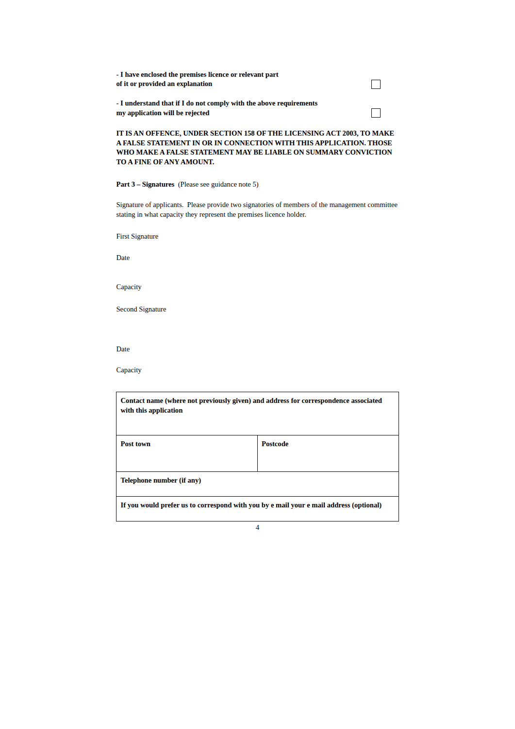- I have enclosed the premises licence or relevant part
of it or provided an explanation
- I understand that if I do not comply with the above requirements
my application will be rejected
It is an offence, under section 158 of the Licensing Act 2003, to make a false statement in or in connection with this application. Those who make a false statement may be liable on summary conviction to a fine of any amount.
Part 3 – Signatures (Please see guidance note 5)
Signature of applicants. Please provide two signatories of members of the management committee stating in what capacity they represent the premises licence holder.
First Signature
Date
Capacity
Second Signature
Date
Capacity
| Contact name (where not previously given) and address for correspondence associated with this application |
| Post town | Postcode |
| Telephone number (if any) |
| If you would prefer us to correspond with you by e mail your e mail address (optional) |
4